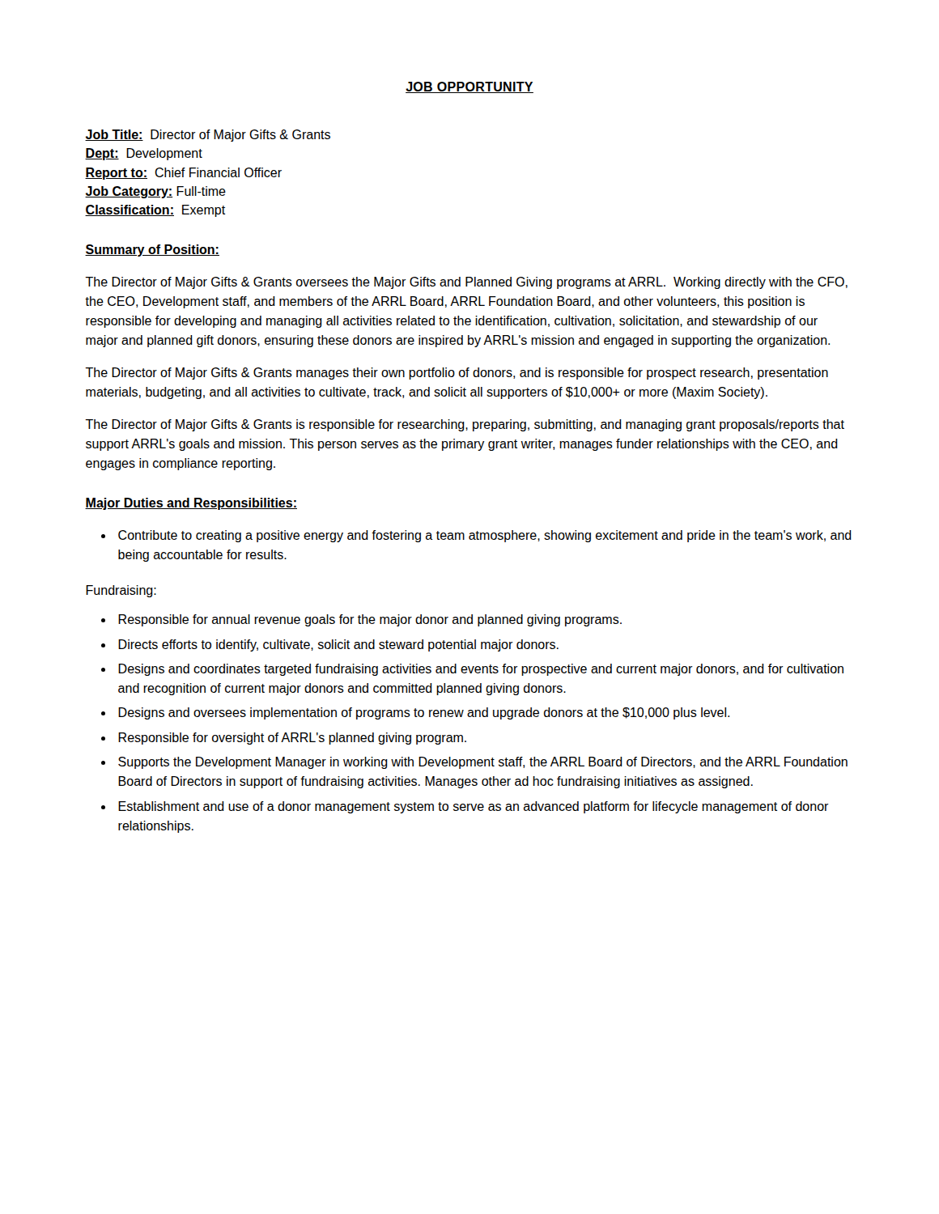JOB OPPORTUNITY
Job Title: Director of Major Gifts & Grants
Dept: Development
Report to: Chief Financial Officer
Job Category: Full-time
Classification: Exempt
Summary of Position:
The Director of Major Gifts & Grants oversees the Major Gifts and Planned Giving programs at ARRL. Working directly with the CFO, the CEO, Development staff, and members of the ARRL Board, ARRL Foundation Board, and other volunteers, this position is responsible for developing and managing all activities related to the identification, cultivation, solicitation, and stewardship of our major and planned gift donors, ensuring these donors are inspired by ARRL's mission and engaged in supporting the organization.
The Director of Major Gifts & Grants manages their own portfolio of donors, and is responsible for prospect research, presentation materials, budgeting, and all activities to cultivate, track, and solicit all supporters of $10,000+ or more (Maxim Society).
The Director of Major Gifts & Grants is responsible for researching, preparing, submitting, and managing grant proposals/reports that support ARRL's goals and mission. This person serves as the primary grant writer, manages funder relationships with the CEO, and engages in compliance reporting.
Major Duties and Responsibilities:
Contribute to creating a positive energy and fostering a team atmosphere, showing excitement and pride in the team's work, and being accountable for results.
Fundraising:
Responsible for annual revenue goals for the major donor and planned giving programs.
Directs efforts to identify, cultivate, solicit and steward potential major donors.
Designs and coordinates targeted fundraising activities and events for prospective and current major donors, and for cultivation and recognition of current major donors and committed planned giving donors.
Designs and oversees implementation of programs to renew and upgrade donors at the $10,000 plus level.
Responsible for oversight of ARRL's planned giving program.
Supports the Development Manager in working with Development staff, the ARRL Board of Directors, and the ARRL Foundation Board of Directors in support of fundraising activities. Manages other ad hoc fundraising initiatives as assigned.
Establishment and use of a donor management system to serve as an advanced platform for lifecycle management of donor relationships.